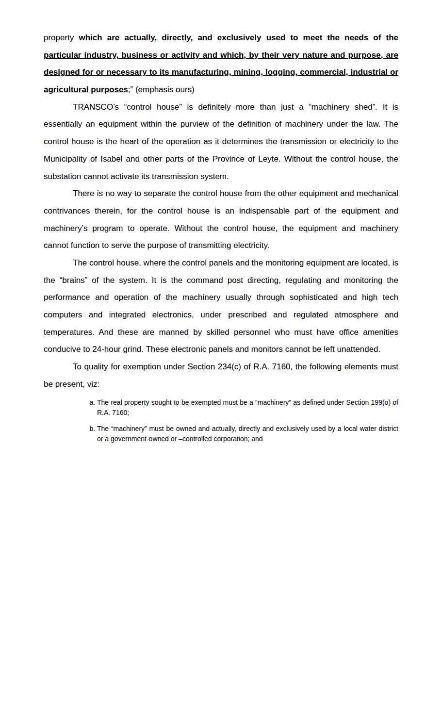property which are actually, directly, and exclusively used to meet the needs of the particular industry, business or activity and which, by their very nature and purpose, are designed for or necessary to its manufacturing, mining, logging, commercial, industrial or agricultural purposes;” (emphasis ours)
TRANSCO’s “control house” is definitely more than just a “machinery shed”. It is essentially an equipment within the purview of the definition of machinery under the law. The control house is the heart of the operation as it determines the transmission or electricity to the Municipality of Isabel and other parts of the Province of Leyte. Without the control house, the substation cannot activate its transmission system.
There is no way to separate the control house from the other equipment and mechanical contrivances therein, for the control house is an indispensable part of the equipment and machinery’s program to operate. Without the control house, the equipment and machinery cannot function to serve the purpose of transmitting electricity.
The control house, where the control panels and the monitoring equipment are located, is the “brains” of the system. It is the command post directing, regulating and monitoring the performance and operation of the machinery usually through sophisticated and high tech computers and integrated electronics, under prescribed and regulated atmosphere and temperatures. And these are manned by skilled personnel who must have office amenities conducive to 24-hour grind. These electronic panels and monitors cannot be left unattended.
To quality for exemption under Section 234(c) of R.A. 7160, the following elements must be present, viz:
The real property sought to be exempted must be a “machinery” as defined under Section 199(o) of R.A. 7160;
The “machinery” must be owned and actually, directly and exclusively used by a local water district or a government-owned or –controlled corporation; and